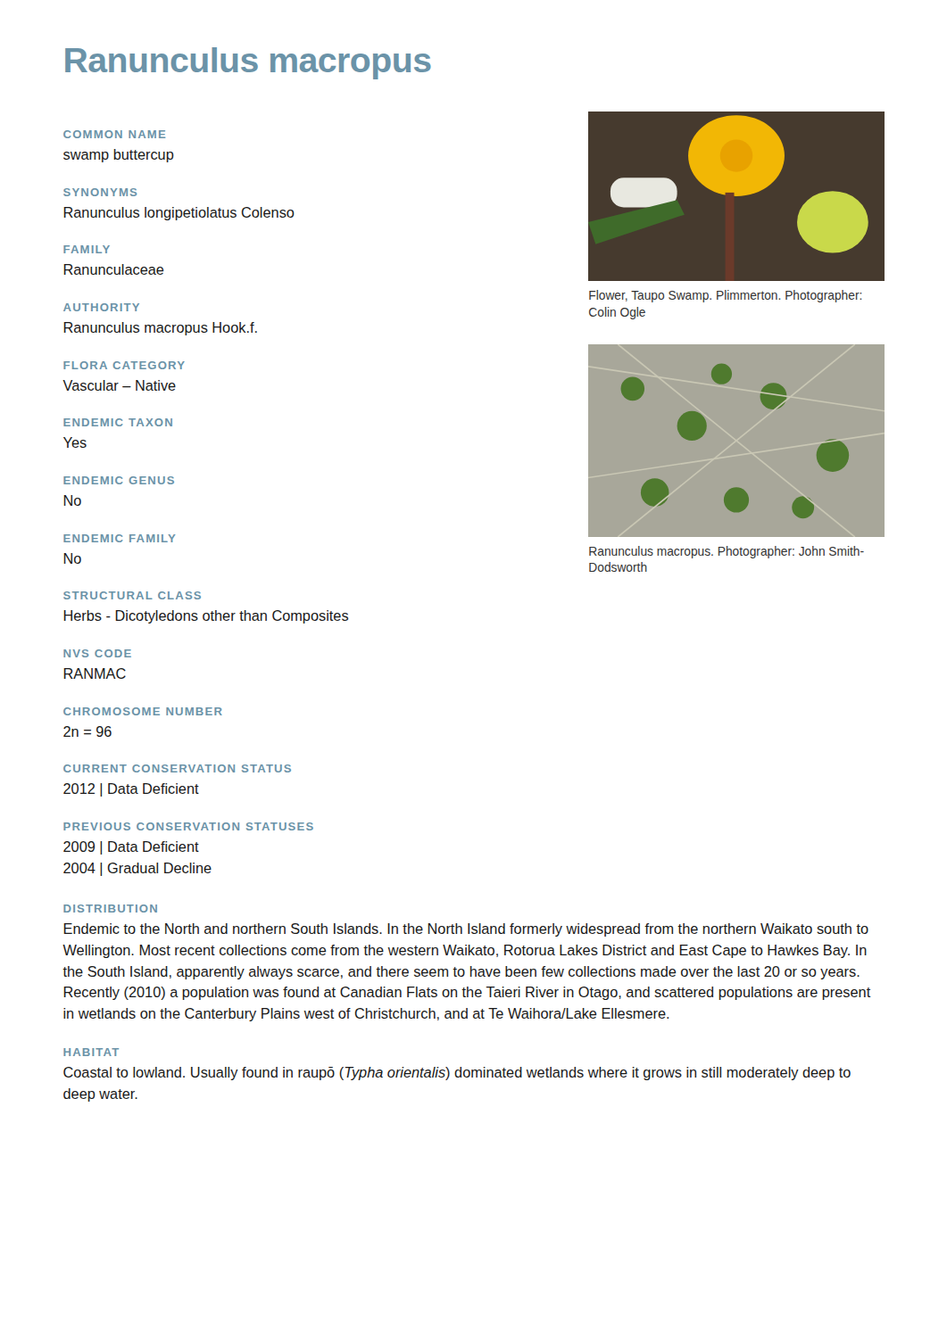Ranunculus macropus
Common Name
swamp buttercup
Synonyms
Ranunculus longipetiolatus Colenso
Family
Ranunculaceae
Authority
Ranunculus macropus Hook.f.
Flora Category
Vascular – Native
Endemic Taxon
Yes
Endemic Genus
No
Endemic Family
No
Structural Class
Herbs - Dicotyledons other than Composites
NVS Code
RANMAC
Chromosome Number
2n = 96
Current Conservation Status
2012 | Data Deficient
Previous Conservation Statuses
2009 | Data Deficient
2004 | Gradual Decline
Flower, Taupo Swamp. Plimmerton. Photographer: Colin Ogle
Ranunculus macropus. Photographer: John Smith-Dodsworth
Distribution
Endemic to the North and northern South Islands. In the North Island formerly widespread from the northern Waikato south to Wellington. Most recent collections come from the western Waikato, Rotorua Lakes District and East Cape to Hawkes Bay. In the South Island, apparently always scarce, and there seem to have been few collections made over the last 20 or so years. Recently (2010) a population was found at Canadian Flats on the Taieri River in Otago, and scattered populations are present in wetlands on the Canterbury Plains west of Christchurch, and at Te Waihora/Lake Ellesmere.
Habitat
Coastal to lowland. Usually found in raupō (Typha orientalis) dominated wetlands where it grows in still moderately deep to deep water.